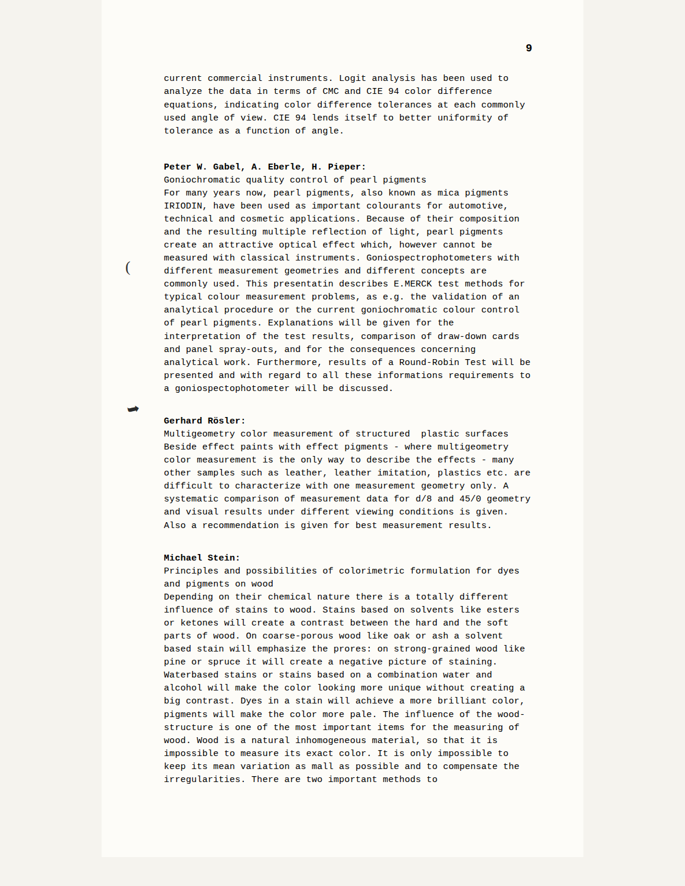(
➥
9
current commercial instruments. Logit analysis has been used to analyze the data in terms of CMC and CIE 94 color difference equations, indicating color difference tolerances at each commonly used angle of view. CIE 94 lends itself to better uniformity of tolerance as a function of angle.
Peter W. Gabel, A. Eberle, H. Pieper:
Goniochromatic quality control of pearl pigments
For many years now, pearl pigments, also known as mica pigments IRIODIN, have been used as important colourants for automotive, technical and cosmetic applications. Because of their composition and the resulting multiple reflection of light, pearl pigments create an attractive optical effect which, however cannot be measured with classical instruments. Goniospectrophotometers with different measurement geometries and different concepts are commonly used. This presentatin describes E.MERCK test methods for typical colour measurement problems, as e.g. the validation of an analytical procedure or the current goniochromatic colour control of pearl pigments. Explanations will be given for the interpretation of the test results, comparison of draw-down cards and panel spray-outs, and for the consequences concerning analytical work. Furthermore, results of a Round-Robin Test will be presented and with regard to all these informations requirements to a goniospectophotometer will be discussed.
Gerhard Rösler:
Multigeometry color measurement of structured plastic surfaces
Beside effect paints with effect pigments - where multigeometry color measurement is the only way to describe the effects - many other samples such as leather, leather imitation, plastics etc. are difficult to characterize with one measurement geometry only. A systematic comparison of measurement data for d/8 and 45/0 geometry and visual results under different viewing conditions is given. Also a recommendation is given for best measurement results.
Michael Stein:
Principles and possibilities of colorimetric formulation for dyes and pigments on wood
Depending on their chemical nature there is a totally different influence of stains to wood. Stains based on solvents like esters or ketones will create a contrast between the hard and the soft parts of wood. On coarse-porous wood like oak or ash a solvent based stain will emphasize the prores: on strong-grained wood like pine or spruce it will create a negative picture of staining. Waterbased stains or stains based on a combination water and alcohol will make the color looking more unique without creating a big contrast. Dyes in a stain will achieve a more brilliant color, pigments will make the color more pale. The influence of the wood-structure is one of the most important items for the measuring of wood. Wood is a natural inhomogeneous material, so that it is impossible to measure its exact color. It is only impossible to keep its mean variation as mall as possible and to compensate the irregularities. There are two important methods to